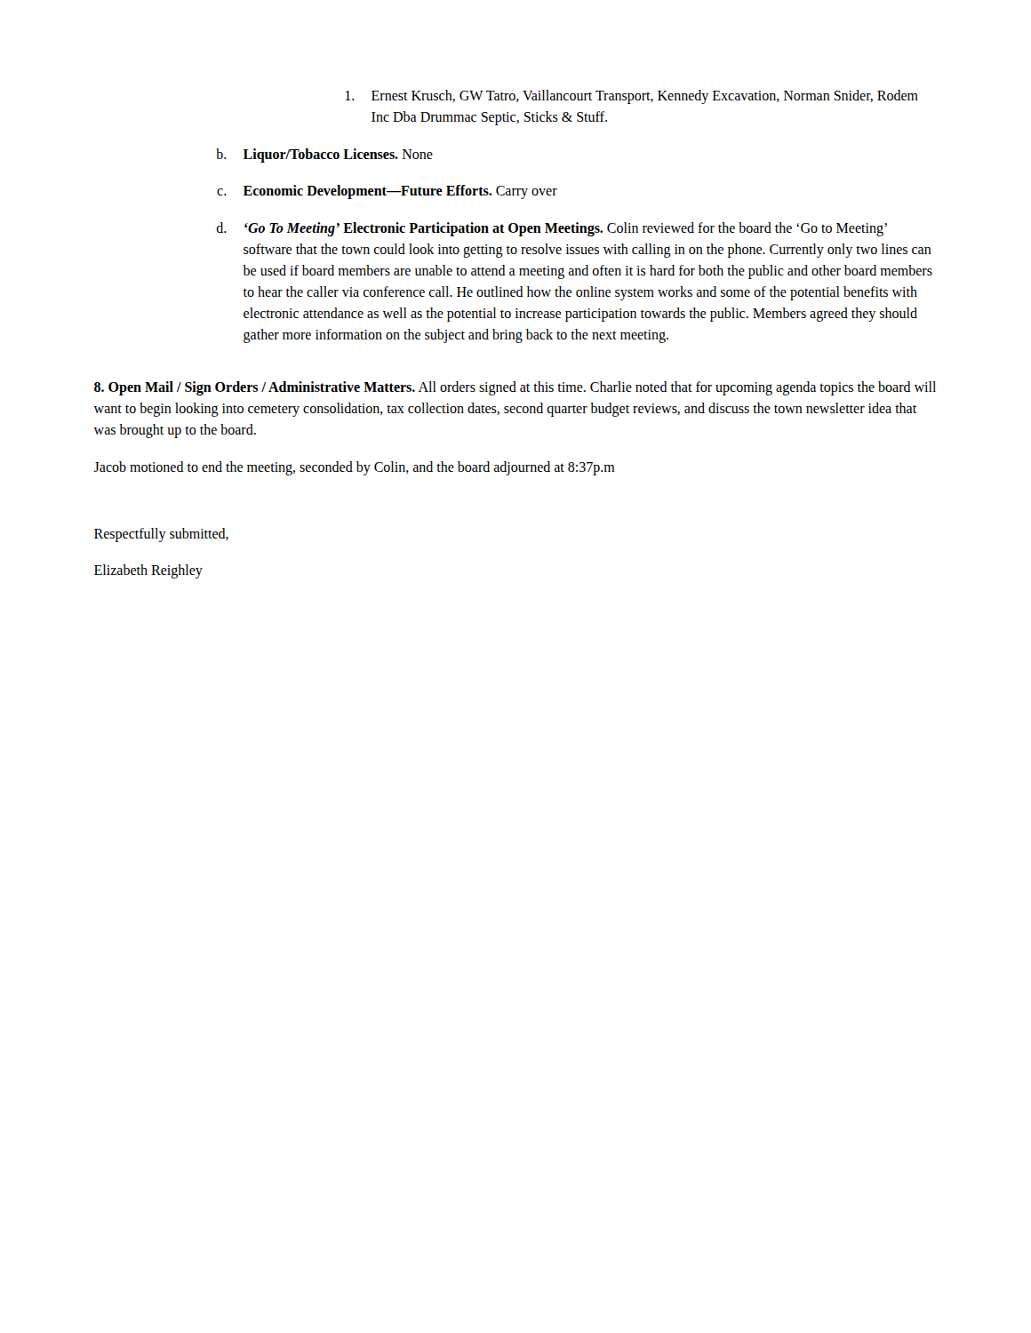Ernest Krusch, GW Tatro, Vaillancourt Transport, Kennedy Excavation, Norman Snider, Rodem Inc Dba Drummac Septic, Sticks & Stuff.
Liquor/Tobacco Licenses. None
Economic Development—Future Efforts. Carry over
‘Go To Meeting’ Electronic Participation at Open Meetings. Colin reviewed for the board the ‘Go to Meeting’ software that the town could look into getting to resolve issues with calling in on the phone. Currently only two lines can be used if board members are unable to attend a meeting and often it is hard for both the public and other board members to hear the caller via conference call. He outlined how the online system works and some of the potential benefits with electronic attendance as well as the potential to increase participation towards the public. Members agreed they should gather more information on the subject and bring back to the next meeting.
8. Open Mail / Sign Orders / Administrative Matters. All orders signed at this time. Charlie noted that for upcoming agenda topics the board will want to begin looking into cemetery consolidation, tax collection dates, second quarter budget reviews, and discuss the town newsletter idea that was brought up to the board.
Jacob motioned to end the meeting, seconded by Colin, and the board adjourned at 8:37p.m
Respectfully submitted,
Elizabeth Reighley